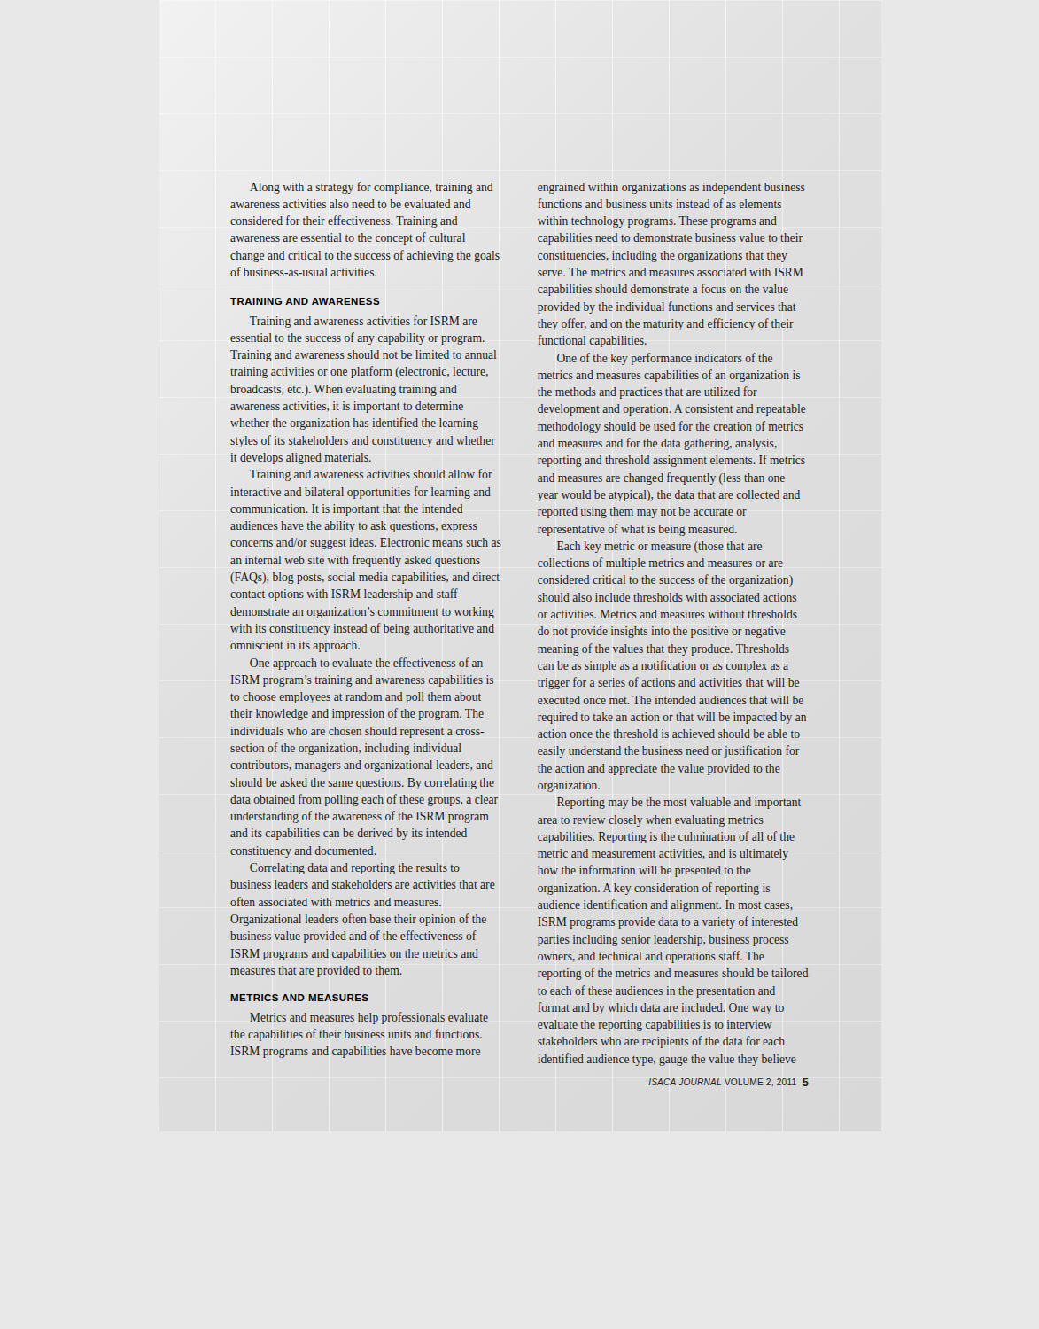Along with a strategy for compliance, training and awareness activities also need to be evaluated and considered for their effectiveness. Training and awareness are essential to the concept of cultural change and critical to the success of achieving the goals of business-as-usual activities.
Training and Awareness
Training and awareness activities for ISRM are essential to the success of any capability or program. Training and awareness should not be limited to annual training activities or one platform (electronic, lecture, broadcasts, etc.). When evaluating training and awareness activities, it is important to determine whether the organization has identified the learning styles of its stakeholders and constituency and whether it develops aligned materials.
Training and awareness activities should allow for interactive and bilateral opportunities for learning and communication. It is important that the intended audiences have the ability to ask questions, express concerns and/or suggest ideas. Electronic means such as an internal web site with frequently asked questions (FAQs), blog posts, social media capabilities, and direct contact options with ISRM leadership and staff demonstrate an organization’s commitment to working with its constituency instead of being authoritative and omniscient in its approach.
One approach to evaluate the effectiveness of an ISRM program’s training and awareness capabilities is to choose employees at random and poll them about their knowledge and impression of the program. The individuals who are chosen should represent a cross-section of the organization, including individual contributors, managers and organizational leaders, and should be asked the same questions. By correlating the data obtained from polling each of these groups, a clear understanding of the awareness of the ISRM program and its capabilities can be derived by its intended constituency and documented.
Correlating data and reporting the results to business leaders and stakeholders are activities that are often associated with metrics and measures. Organizational leaders often base their opinion of the business value provided and of the effectiveness of ISRM programs and capabilities on the metrics and measures that are provided to them.
Metrics and Measures
Metrics and measures help professionals evaluate the capabilities of their business units and functions. ISRM programs and capabilities have become more engrained within organizations as independent business functions and business units instead of as elements within technology programs. These programs and capabilities need to demonstrate business value to their constituencies, including the organizations that they serve. The metrics and measures associated with ISRM capabilities should demonstrate a focus on the value provided by the individual functions and services that they offer, and on the maturity and efficiency of their functional capabilities.
One of the key performance indicators of the metrics and measures capabilities of an organization is the methods and practices that are utilized for development and operation. A consistent and repeatable methodology should be used for the creation of metrics and measures and for the data gathering, analysis, reporting and threshold assignment elements. If metrics and measures are changed frequently (less than one year would be atypical), the data that are collected and reported using them may not be accurate or representative of what is being measured.
Each key metric or measure (those that are collections of multiple metrics and measures or are considered critical to the success of the organization) should also include thresholds with associated actions or activities. Metrics and measures without thresholds do not provide insights into the positive or negative meaning of the values that they produce. Thresholds can be as simple as a notification or as complex as a trigger for a series of actions and activities that will be executed once met. The intended audiences that will be required to take an action or that will be impacted by an action once the threshold is achieved should be able to easily understand the business need or justification for the action and appreciate the value provided to the organization.
Reporting may be the most valuable and important area to review closely when evaluating metrics capabilities. Reporting is the culmination of all of the metric and measurement activities, and is ultimately how the information will be presented to the organization. A key consideration of reporting is audience identification and alignment. In most cases, ISRM programs provide data to a variety of interested parties including senior leadership, business process owners, and technical and operations staff. The reporting of the metrics and measures should be tailored to each of these audiences in the presentation and format and by which data are included. One way to evaluate the reporting capabilities is to interview stakeholders who are recipients of the data for each identified audience type, gauge the value they believe
ISACA JOURNAL VOLUME 2, 20115